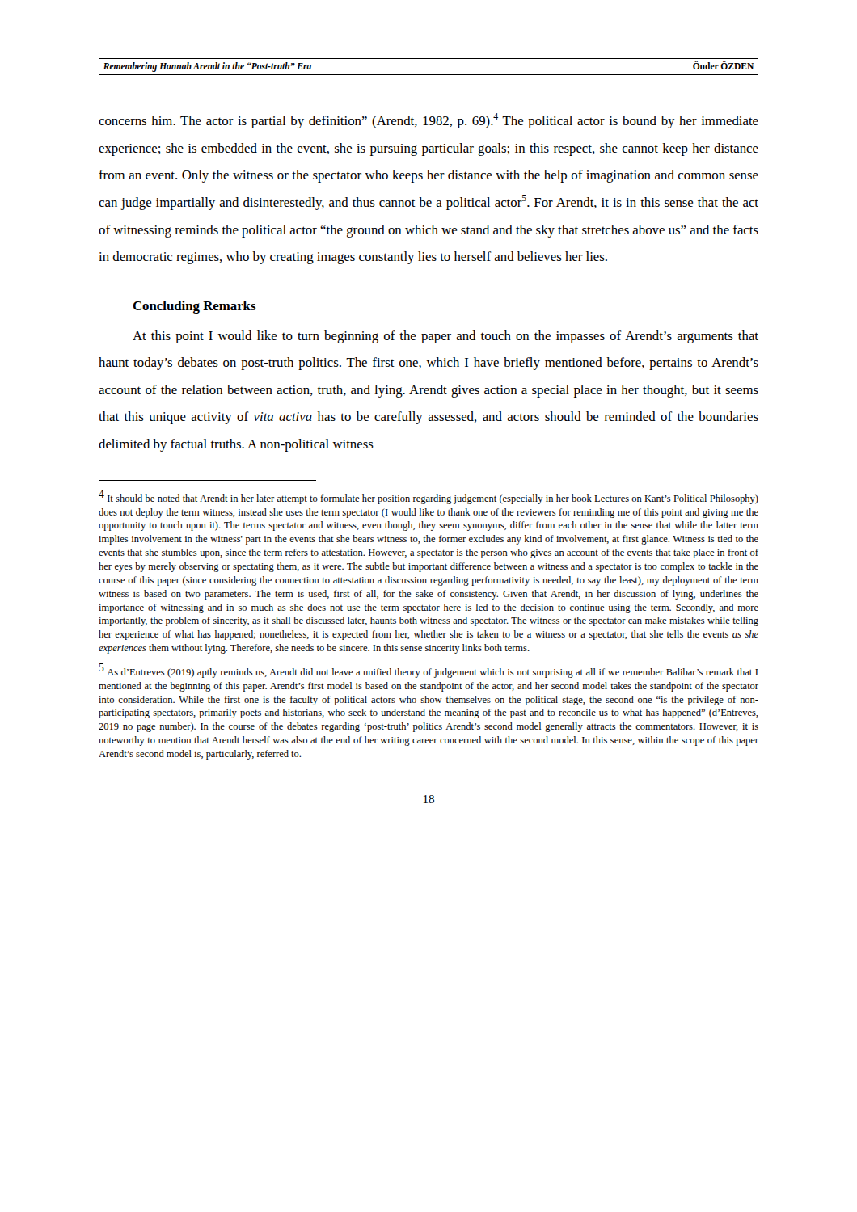Remembering Hannah Arendt in the “Post-truth” Era Önder ÖZDEN
concerns him. The actor is partial by definition” (Arendt, 1982, p. 69).4 The political actor is bound by her immediate experience; she is embedded in the event, she is pursuing particular goals; in this respect, she cannot keep her distance from an event. Only the witness or the spectator who keeps her distance with the help of imagination and common sense can judge impartially and disinterestedly, and thus cannot be a political actor5. For Arendt, it is in this sense that the act of witnessing reminds the political actor “the ground on which we stand and the sky that stretches above us” and the facts in democratic regimes, who by creating images constantly lies to herself and believes her lies.
Concluding Remarks
At this point I would like to turn beginning of the paper and touch on the impasses of Arendt’s arguments that haunt today’s debates on post-truth politics. The first one, which I have briefly mentioned before, pertains to Arendt’s account of the relation between action, truth, and lying. Arendt gives action a special place in her thought, but it seems that this unique activity of vita activa has to be carefully assessed, and actors should be reminded of the boundaries delimited by factual truths. A non-political witness
4 It should be noted that Arendt in her later attempt to formulate her position regarding judgement (especially in her book Lectures on Kant’s Political Philosophy) does not deploy the term witness, instead she uses the term spectator (I would like to thank one of the reviewers for reminding me of this point and giving me the opportunity to touch upon it). The terms spectator and witness, even though, they seem synonyms, differ from each other in the sense that while the latter term implies involvement in the witness' part in the events that she bears witness to, the former excludes any kind of involvement, at first glance. Witness is tied to the events that she stumbles upon, since the term refers to attestation. However, a spectator is the person who gives an account of the events that take place in front of her eyes by merely observing or spectating them, as it were. The subtle but important difference between a witness and a spectator is too complex to tackle in the course of this paper (since considering the connection to attestation a discussion regarding performativity is needed, to say the least), my deployment of the term witness is based on two parameters. The term is used, first of all, for the sake of consistency. Given that Arendt, in her discussion of lying, underlines the importance of witnessing and in so much as she does not use the term spectator here is led to the decision to continue using the term. Secondly, and more importantly, the problem of sincerity, as it shall be discussed later, haunts both witness and spectator. The witness or the spectator can make mistakes while telling her experience of what has happened; nonetheless, it is expected from her, whether she is taken to be a witness or a spectator, that she tells the events as she experiences them without lying. Therefore, she needs to be sincere. In this sense sincerity links both terms.
5 As d’Entreves (2019) aptly reminds us, Arendt did not leave a unified theory of judgement which is not surprising at all if we remember Balibar’s remark that I mentioned at the beginning of this paper. Arendt’s first model is based on the standpoint of the actor, and her second model takes the standpoint of the spectator into consideration. While the first one is the faculty of political actors who show themselves on the political stage, the second one “is the privilege of non-participating spectators, primarily poets and historians, who seek to understand the meaning of the past and to reconcile us to what has happened” (d’Entreves, 2019 no page number). In the course of the debates regarding ‘post-truth’ politics Arendt’s second model generally attracts the commentators. However, it is noteworthy to mention that Arendt herself was also at the end of her writing career concerned with the second model. In this sense, within the scope of this paper Arendt’s second model is, particularly, referred to.
18